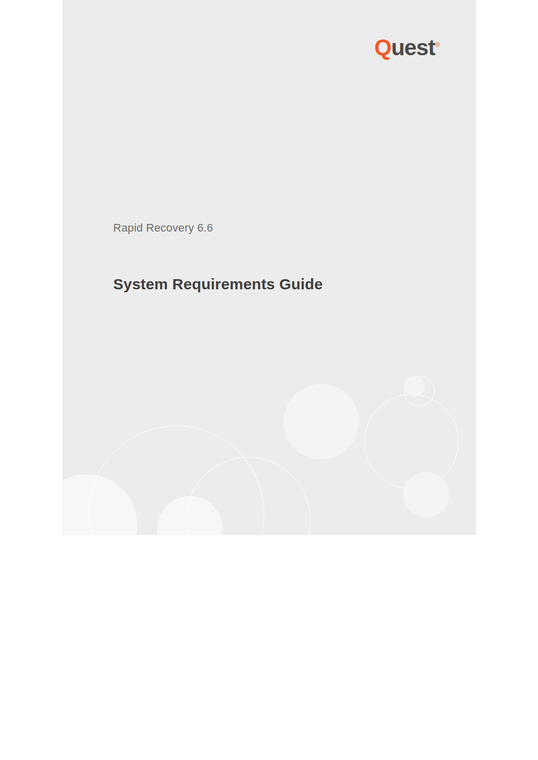Quest®
Rapid Recovery 6.6
System Requirements Guide